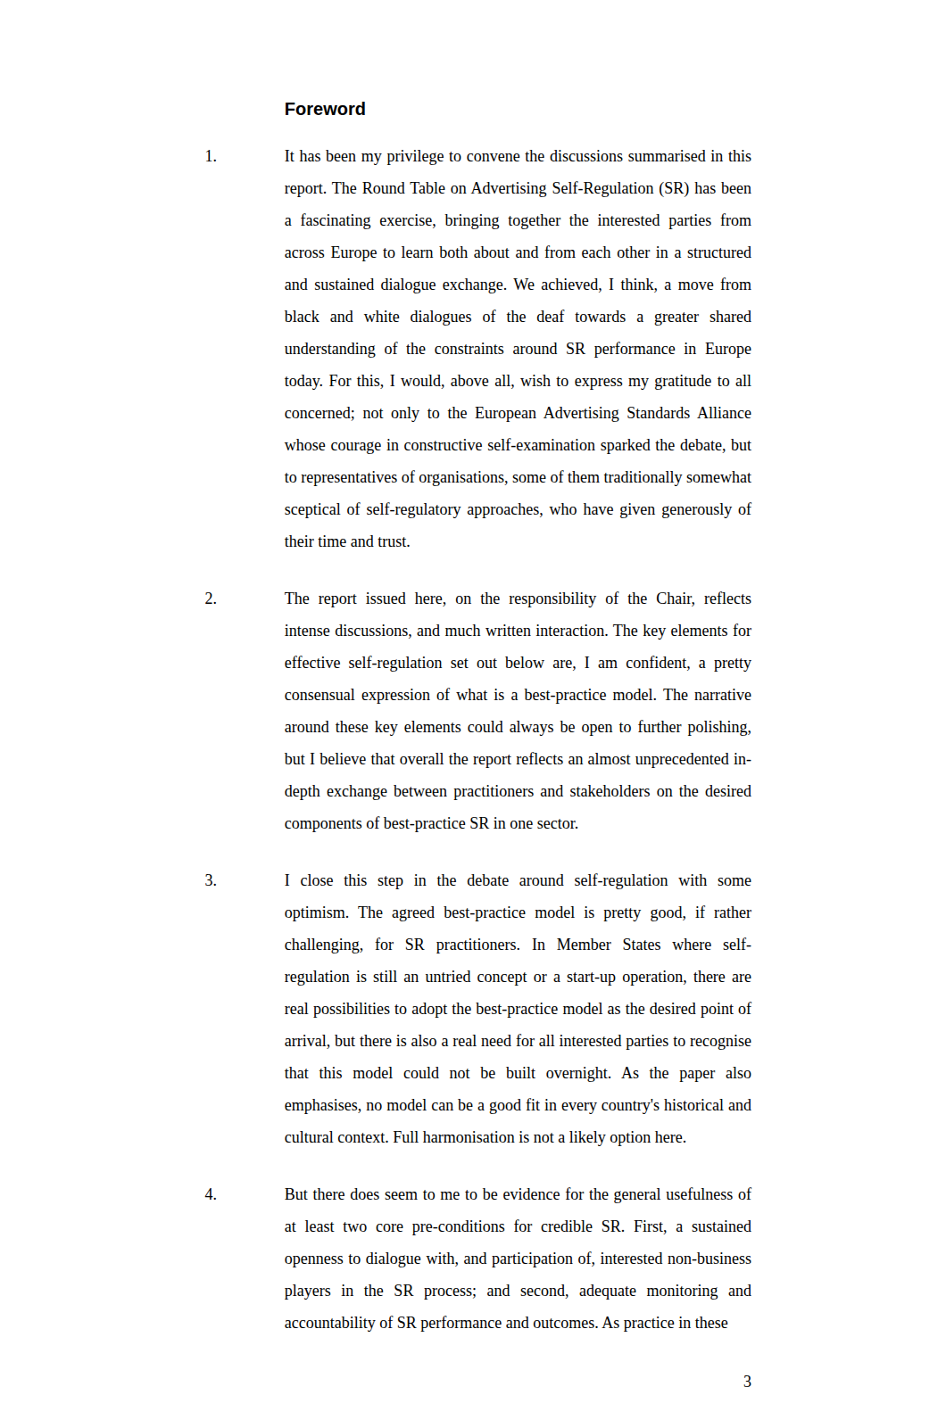Foreword
It has been my privilege to convene the discussions summarised in this report. The Round Table on Advertising Self-Regulation (SR) has been a fascinating exercise, bringing together the interested parties from across Europe to learn both about and from each other in a structured and sustained dialogue exchange. We achieved, I think, a move from black and white dialogues of the deaf towards a greater shared understanding of the constraints around SR performance in Europe today. For this, I would, above all, wish to express my gratitude to all concerned; not only to the European Advertising Standards Alliance whose courage in constructive self-examination sparked the debate, but to representatives of organisations, some of them traditionally somewhat sceptical of self-regulatory approaches, who have given generously of their time and trust.
The report issued here, on the responsibility of the Chair, reflects intense discussions, and much written interaction. The key elements for effective self-regulation set out below are, I am confident, a pretty consensual expression of what is a best-practice model. The narrative around these key elements could always be open to further polishing, but I believe that overall the report reflects an almost unprecedented in-depth exchange between practitioners and stakeholders on the desired components of best-practice SR in one sector.
I close this step in the debate around self-regulation with some optimism. The agreed best-practice model is pretty good, if rather challenging, for SR practitioners. In Member States where self-regulation is still an untried concept or a start-up operation, there are real possibilities to adopt the best-practice model as the desired point of arrival, but there is also a real need for all interested parties to recognise that this model could not be built overnight. As the paper also emphasises, no model can be a good fit in every country's historical and cultural context. Full harmonisation is not a likely option here.
But there does seem to me to be evidence for the general usefulness of at least two core pre-conditions for credible SR. First, a sustained openness to dialogue with, and participation of, interested non-business players in the SR process; and second, adequate monitoring and accountability of SR performance and outcomes. As practice in these
3